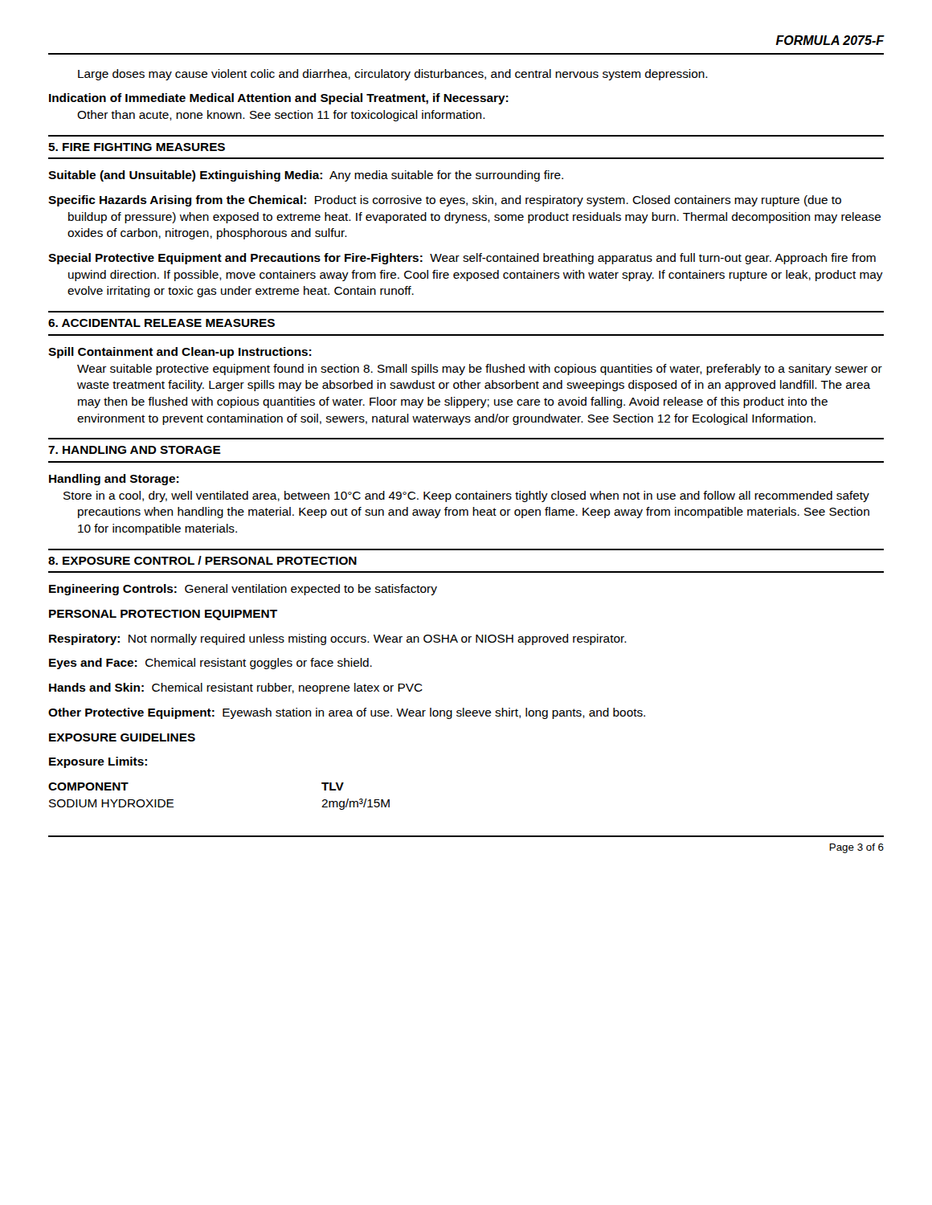FORMULA 2075-F
Large doses may cause violent colic and diarrhea, circulatory disturbances, and central nervous system depression.
Indication of Immediate Medical Attention and Special Treatment, if Necessary:
Other than acute, none known. See section 11 for toxicological information.
5. FIRE FIGHTING MEASURES
Suitable (and Unsuitable) Extinguishing Media: Any media suitable for the surrounding fire.
Specific Hazards Arising from the Chemical: Product is corrosive to eyes, skin, and respiratory system. Closed containers may rupture (due to buildup of pressure) when exposed to extreme heat. If evaporated to dryness, some product residuals may burn. Thermal decomposition may release oxides of carbon, nitrogen, phosphorous and sulfur.
Special Protective Equipment and Precautions for Fire-Fighters: Wear self-contained breathing apparatus and full turn-out gear. Approach fire from upwind direction. If possible, move containers away from fire. Cool fire exposed containers with water spray. If containers rupture or leak, product may evolve irritating or toxic gas under extreme heat. Contain runoff.
6. ACCIDENTAL RELEASE MEASURES
Spill Containment and Clean-up Instructions:
Wear suitable protective equipment found in section 8. Small spills may be flushed with copious quantities of water, preferably to a sanitary sewer or waste treatment facility. Larger spills may be absorbed in sawdust or other absorbent and sweepings disposed of in an approved landfill. The area may then be flushed with copious quantities of water. Floor may be slippery; use care to avoid falling. Avoid release of this product into the environment to prevent contamination of soil, sewers, natural waterways and/or groundwater. See Section 12 for Ecological Information.
7. HANDLING AND STORAGE
Handling and Storage:
Store in a cool, dry, well ventilated area, between 10°C and 49°C. Keep containers tightly closed when not in use and follow all recommended safety precautions when handling the material. Keep out of sun and away from heat or open flame. Keep away from incompatible materials. See Section 10 for incompatible materials.
8. EXPOSURE CONTROL / PERSONAL PROTECTION
Engineering Controls: General ventilation expected to be satisfactory
PERSONAL PROTECTION EQUIPMENT
Respiratory: Not normally required unless misting occurs. Wear an OSHA or NIOSH approved respirator.
Eyes and Face: Chemical resistant goggles or face shield.
Hands and Skin: Chemical resistant rubber, neoprene latex or PVC
Other Protective Equipment: Eyewash station in area of use. Wear long sleeve shirt, long pants, and boots.
EXPOSURE GUIDELINES
Exposure Limits:
| COMPONENT | TLV |
| SODIUM HYDROXIDE | 2mg/m³/15M |
Page 3 of 6